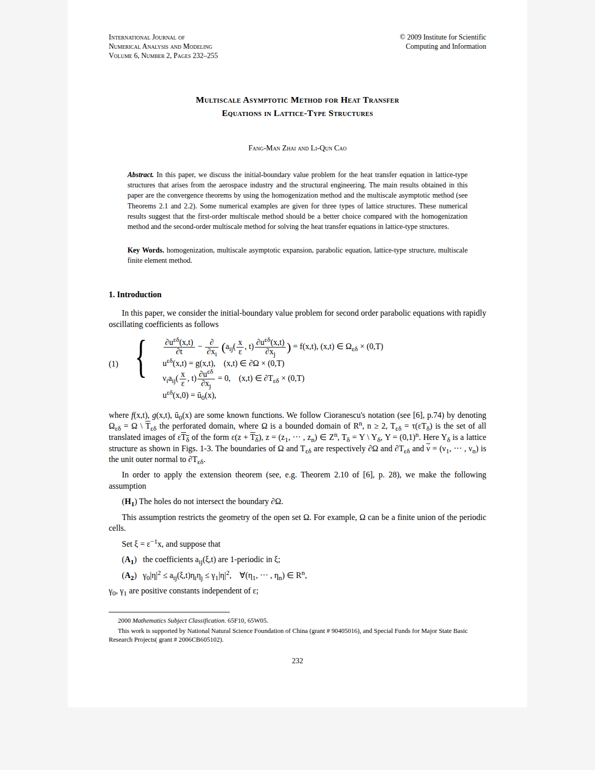International Journal of
Numerical Analysis and Modeling
Volume 6, Number 2, Pages 232–255
© 2009 Institute for Scientific
Computing and Information
Multiscale Asymptotic Method for Heat Transfer
Equations in Lattice-Type Structures
Fang-Man Zhai and Li-Qun Cao
Abstract. In this paper, we discuss the initial-boundary value problem for the heat transfer equation in lattice-type structures that arises from the aerospace industry and the structural engineering. The main results obtained in this paper are the convergence theorems by using the homogenization method and the multiscale asymptotic method (see Theorems 2.1 and 2.2). Some numerical examples are given for three types of lattice structures. These numerical results suggest that the first-order multiscale method should be a better choice compared with the homogenization method and the second-order multiscale method for solving the heat transfer equations in lattice-type structures.
Key Words. homogenization, multiscale asymptotic expansion, parabolic equation, lattice-type structure, multiscale finite element method.
1. Introduction
In this paper, we consider the initial-boundary value problem for second order parabolic equations with rapidly oscillating coefficients as follows
(1)
{
∂uεδ(x,t)∂t − ∂∂xi (aij(xε, t)∂uεδ(x,t)∂xj) = f(x,t), (x,t) ∈ Ωεδ × (0,T)
uεδ(x,t) = g(x,t), (x,t) ∈ ∂Ω × (0,T)
νiaij(xε, t)∂uεδ∂xj = 0, (x,t) ∈ ∂Tεδ × (0,T)
uεδ(x,0) = ū0(x),
where f(x,t), g(x,t), ū0(x) are some known functions. We follow Cioranescu's notation (see [6], p.74) by denoting Ωεδ = Ω \ Tεδ the perforated domain, where Ω is a bounded domain of Rn, n ≥ 2, Tεδ = τ(εTδ) is the set of all translated images of εTδ of the form ε(z + Tδ), z = (z1, ··· , zn) ∈ Zn, Tδ = Y \ Yδ, Y = (0,1)n. Here Yδ is a lattice structure as shown in Figs. 1-3. The boundaries of Ω and Tεδ are respectively ∂Ω and ∂Tεδ and ν = (ν1, ··· , νn) is the unit outer normal to ∂Tεδ.
In order to apply the extension theorem (see, e.g. Theorem 2.10 of [6], p. 28), we make the following assumption
(H1) The holes do not intersect the boundary ∂Ω.
This assumption restricts the geometry of the open set Ω. For example, Ω can be a finite union of the periodic cells.
Set ξ = ε−1x, and suppose that
(A1) the coefficients aij(ξ,t) are 1-periodic in ξ;
(A2) γ0|η|2 ≤ aij(ξ,t)ηiηj ≤ γ1|η|2, ∀(η1, ··· , ηn) ∈ Rn,
γ0, γ1 are positive constants independent of ε;
2000 Mathematics Subject Classification. 65F10, 65W05.
This work is supported by National Natural Science Foundation of China (grant # 90405016), and Special Funds for Major State Basic Research Projects( grant # 2006CB605102).
232